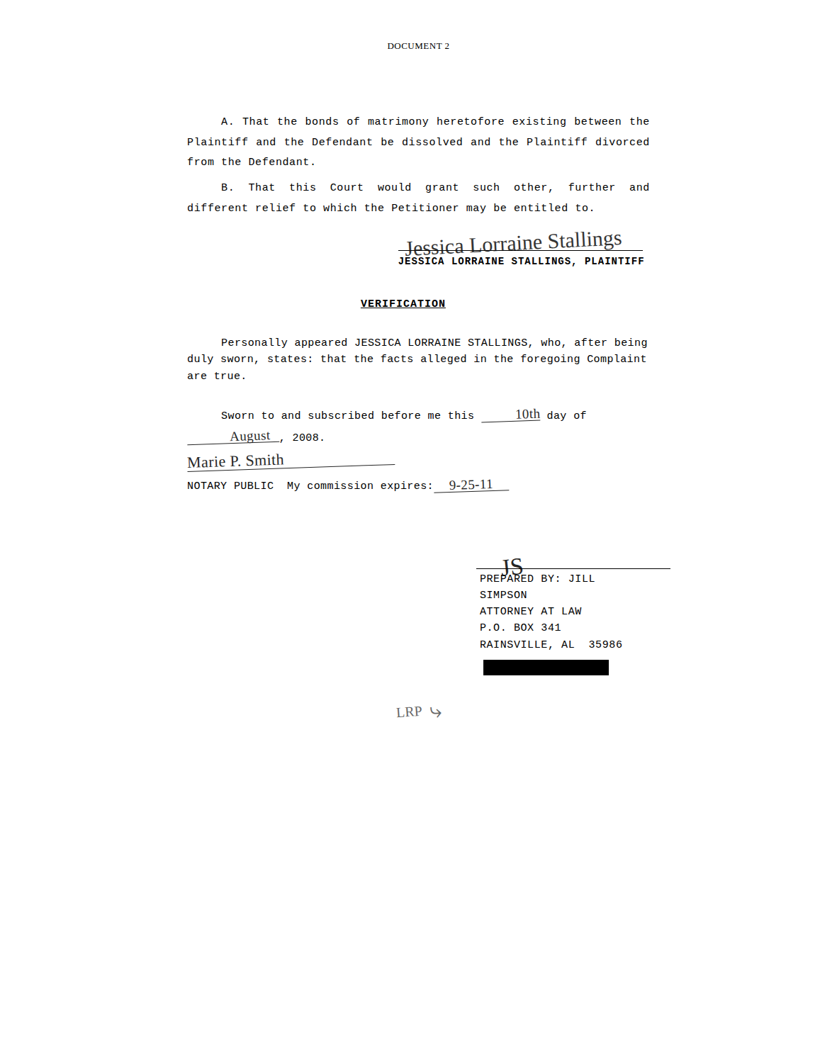DOCUMENT 2
A. That the bonds of matrimony heretofore existing between the Plaintiff and the Defendant be dissolved and the Plaintiff divorced from the Defendant.
B. That this Court would grant such other, further and different relief to which the Petitioner may be entitled to.
Jessica Lorraine Stallings
JESSICA LORRAINE STALLINGS, PLAINTIFF
VERIFICATION
Personally appeared JESSICA LORRAINE STALLINGS, who, after being duly sworn, states: that the facts alleged in the foregoing Complaint are true.
Sworn to and subscribed before me this 10th day of August, 2008.
Marie P. Smith
NOTARY PUBLIC My commission expires:9-25-11
JS
PREPARED BY: JILL SIMPSON
ATTORNEY AT LAW
P.O. BOX 341
RAINSVILLE, AL 35986
LRP ⤷